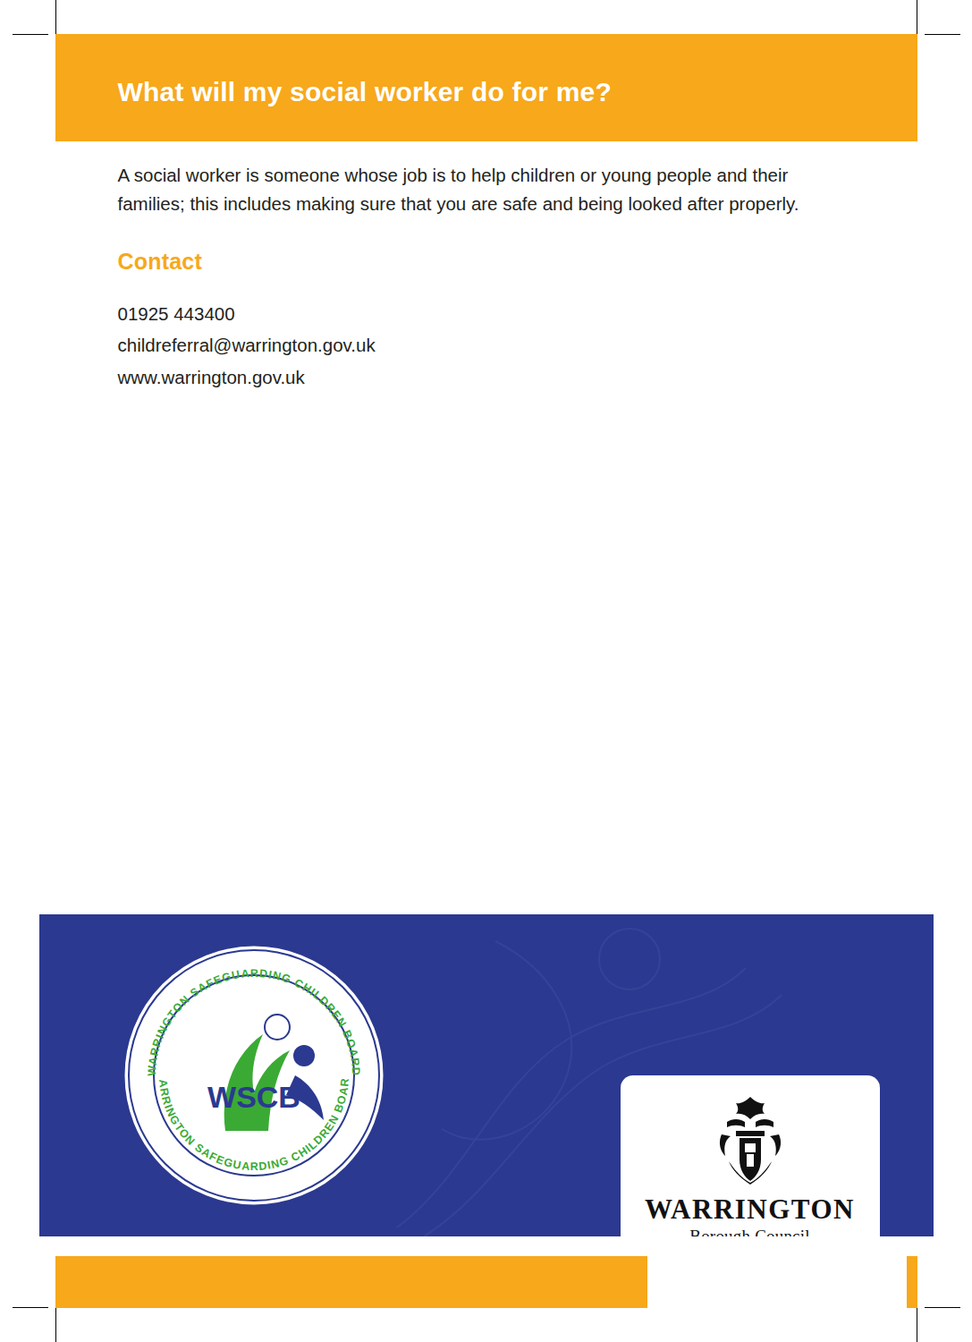What will my social worker do for me?
A social worker is someone whose job is to help children or young people and their families; this includes making sure that you are safe and being looked after properly.
Contact
01925 443400
childreferral@warrington.gov.uk
www.warrington.gov.uk
WSCB WARRINGTON SAFEGUARDING CHILDREN BOARD WARRINGTON SAFEGUARDING CHILDREN BOARD
WARRINGTON
Borough Council